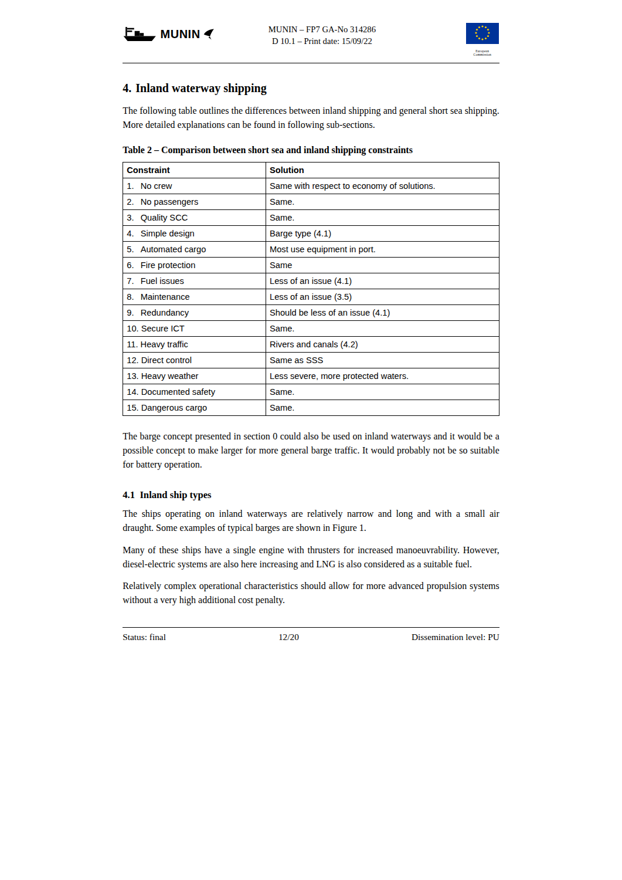MUNIN
MUNIN – FP7 GA-No 314286
D 10.1 – Print date: 15/09/22
European
Commission
4. Inland waterway shipping
The following table outlines the differences between inland shipping and general short sea shipping. More detailed explanations can be found in following sub-sections.
Table 2 – Comparison between short sea and inland shipping constraints
| Constraint | Solution |
| --- | --- |
| 1. No crew | Same with respect to economy of solutions. |
| 2. No passengers | Same. |
| 3. Quality SCC | Same. |
| 4. Simple design | Barge type (4.1) |
| 5. Automated cargo | Most use equipment in port. |
| 6. Fire protection | Same |
| 7. Fuel issues | Less of an issue (4.1) |
| 8. Maintenance | Less of an issue (3.5) |
| 9. Redundancy | Should be less of an issue (4.1) |
| 10. Secure ICT | Same. |
| 11. Heavy traffic | Rivers and canals (4.2) |
| 12. Direct control | Same as SSS |
| 13. Heavy weather | Less severe, more protected waters. |
| 14. Documented safety | Same. |
| 15. Dangerous cargo | Same. |
The barge concept presented in section 0 could also be used on inland waterways and it would be a possible concept to make larger for more general barge traffic. It would probably not be so suitable for battery operation.
4.1 Inland ship types
The ships operating on inland waterways are relatively narrow and long and with a small air draught. Some examples of typical barges are shown in Figure 1.
Many of these ships have a single engine with thrusters for increased manoeuvrability. However, diesel-electric systems are also here increasing and LNG is also considered as a suitable fuel.
Relatively complex operational characteristics should allow for more advanced propulsion systems without a very high additional cost penalty.
Status: final
12/20
Dissemination level: PU